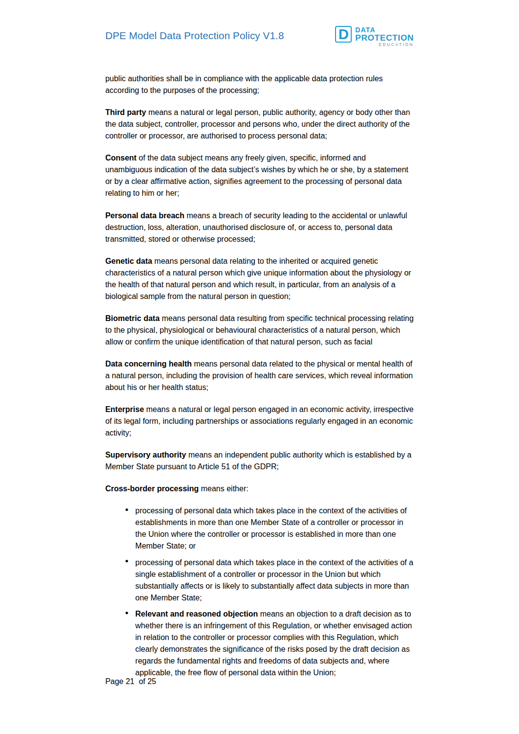DPE Model Data Protection Policy V1.8
D
DATA PROTECTION EDUCATION
public authorities shall be in compliance with the applicable data protection rules according to the purposes of the processing;
Third party means a natural or legal person, public authority, agency or body other than the data subject, controller, processor and persons who, under the direct authority of the controller or processor, are authorised to process personal data;
Consent of the data subject means any freely given, specific, informed and unambiguous indication of the data subject’s wishes by which he or she, by a statement or by a clear affirmative action, signifies agreement to the processing of personal data relating to him or her;
Personal data breach means a breach of security leading to the accidental or unlawful destruction, loss, alteration, unauthorised disclosure of, or access to, personal data transmitted, stored or otherwise processed;
Genetic data means personal data relating to the inherited or acquired genetic characteristics of a natural person which give unique information about the physiology or the health of that natural person and which result, in particular, from an analysis of a biological sample from the natural person in question;
Biometric data means personal data resulting from specific technical processing relating to the physical, physiological or behavioural characteristics of a natural person, which allow or confirm the unique identification of that natural person, such as facial
Data concerning health means personal data related to the physical or mental health of a natural person, including the provision of health care services, which reveal information about his or her health status;
Enterprise means a natural or legal person engaged in an economic activity, irrespective of its legal form, including partnerships or associations regularly engaged in an economic activity;
Supervisory authority means an independent public authority which is established by a Member State pursuant to Article 51 of the GDPR;
Cross-border processing means either:
processing of personal data which takes place in the context of the activities of establishments in more than one Member State of a controller or processor in the Union where the controller or processor is established in more than one Member State; or
processing of personal data which takes place in the context of the activities of a single establishment of a controller or processor in the Union but which substantially affects or is likely to substantially affect data subjects in more than one Member State;
Relevant and reasoned objection means an objection to a draft decision as to whether there is an infringement of this Regulation, or whether envisaged action in relation to the controller or processor complies with this Regulation, which clearly demonstrates the significance of the risks posed by the draft decision as regards the fundamental rights and freedoms of data subjects and, where applicable, the free flow of personal data within the Union;
Page 21 of 25